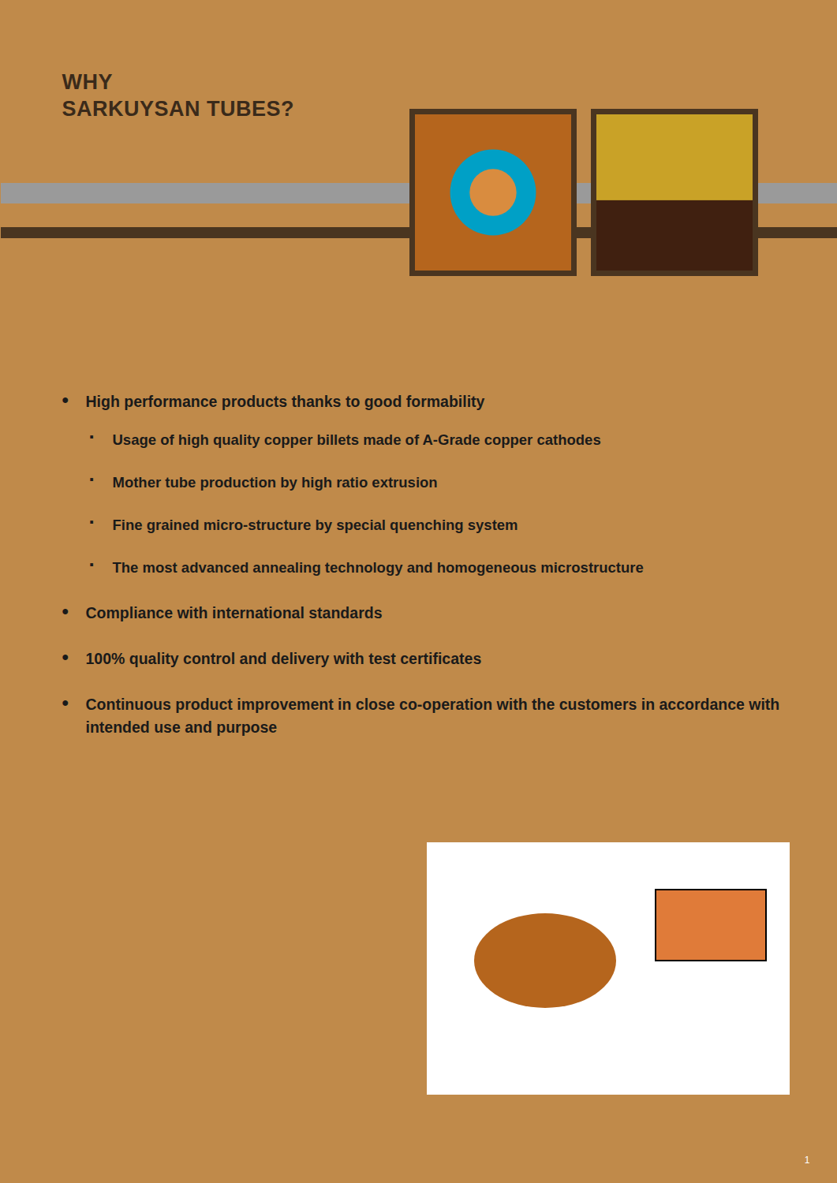Why
Sarkuysan Tubes?
High performance products thanks to good formability
Usage of high quality copper billets made of A-Grade copper cathodes
Mother tube production by high ratio extrusion
Fine grained micro-structure by special quenching system
The most advanced annealing technology and homogeneous microstructure
Compliance with international standards
100% quality control and delivery with test certificates
Continuous product improvement in close co-operation with the customers in accordance with intended use and purpose
1